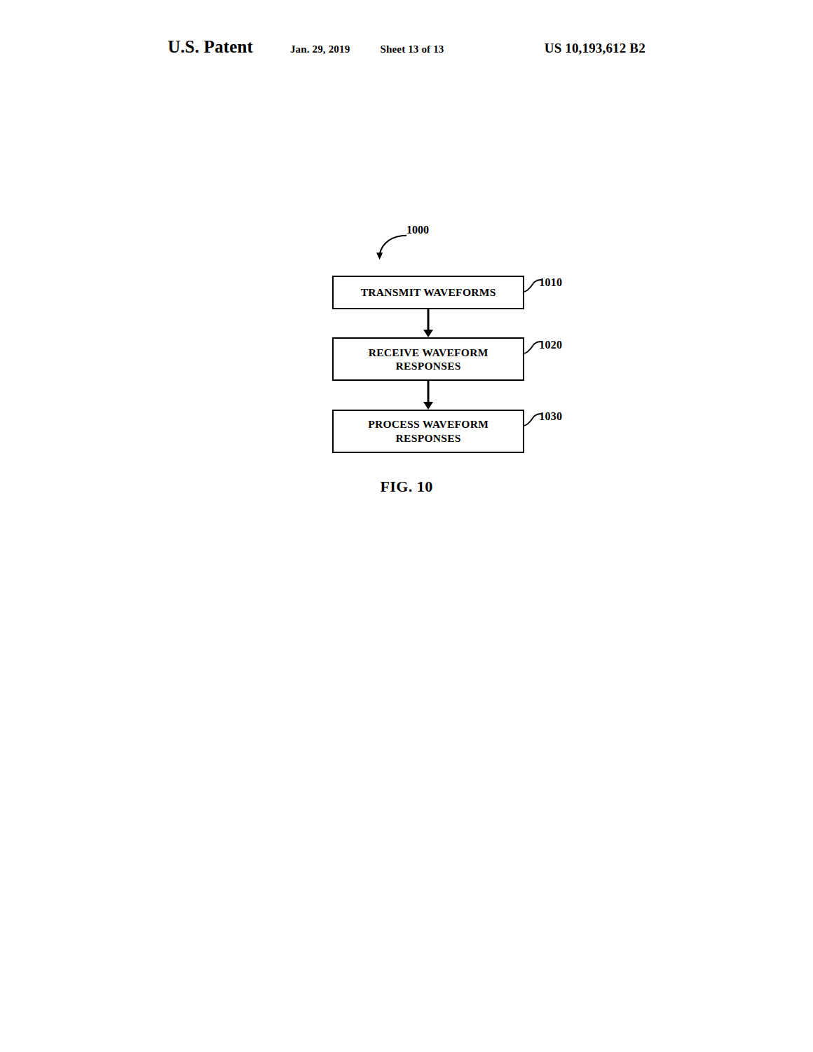U.S. Patent Jan. 29, 2019 Sheet 13 of 13 US 10,193,612 B2
1000
TRANSMIT WAVEFORMS 1010
RECEIVE WAVEFORM
RESPONSES 1020
PROCESS WAVEFORM
RESPONSES 1030
FIG. 10